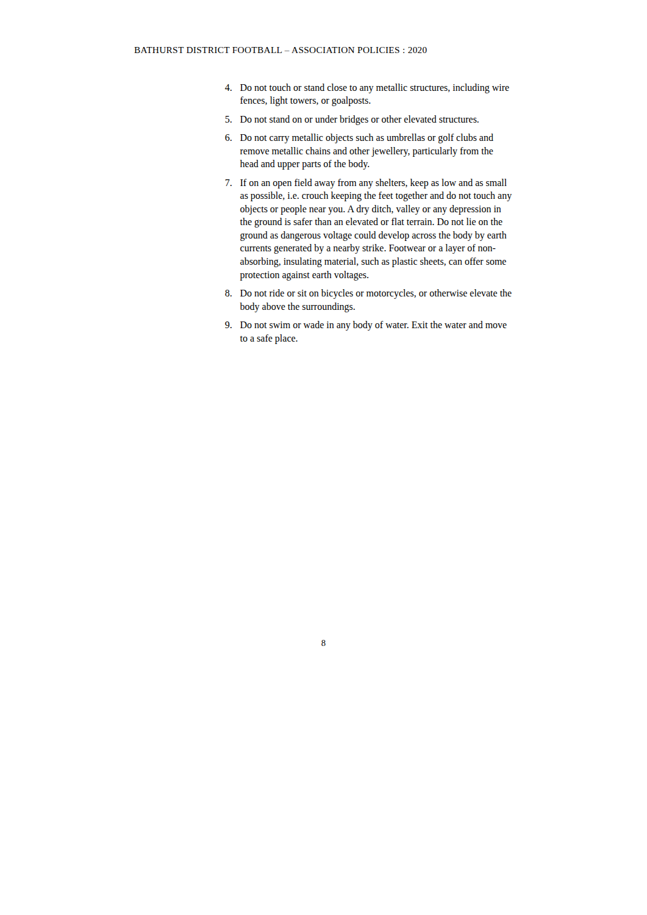BATHURST DISTRICT FOOTBALL – ASSOCIATION POLICIES : 2020
4. Do not touch or stand close to any metallic structures, including wire fences, light towers, or goalposts.
5. Do not stand on or under bridges or other elevated structures.
6. Do not carry metallic objects such as umbrellas or golf clubs and remove metallic chains and other jewellery, particularly from the head and upper parts of the body.
7. If on an open field away from any shelters, keep as low and as small as possible, i.e. crouch keeping the feet together and do not touch any objects or people near you. A dry ditch, valley or any depression in the ground is safer than an elevated or flat terrain. Do not lie on the ground as dangerous voltage could develop across the body by earth currents generated by a nearby strike. Footwear or a layer of non-absorbing, insulating material, such as plastic sheets, can offer some protection against earth voltages.
8. Do not ride or sit on bicycles or motorcycles, or otherwise elevate the body above the surroundings.
9. Do not swim or wade in any body of water. Exit the water and move to a safe place.
8